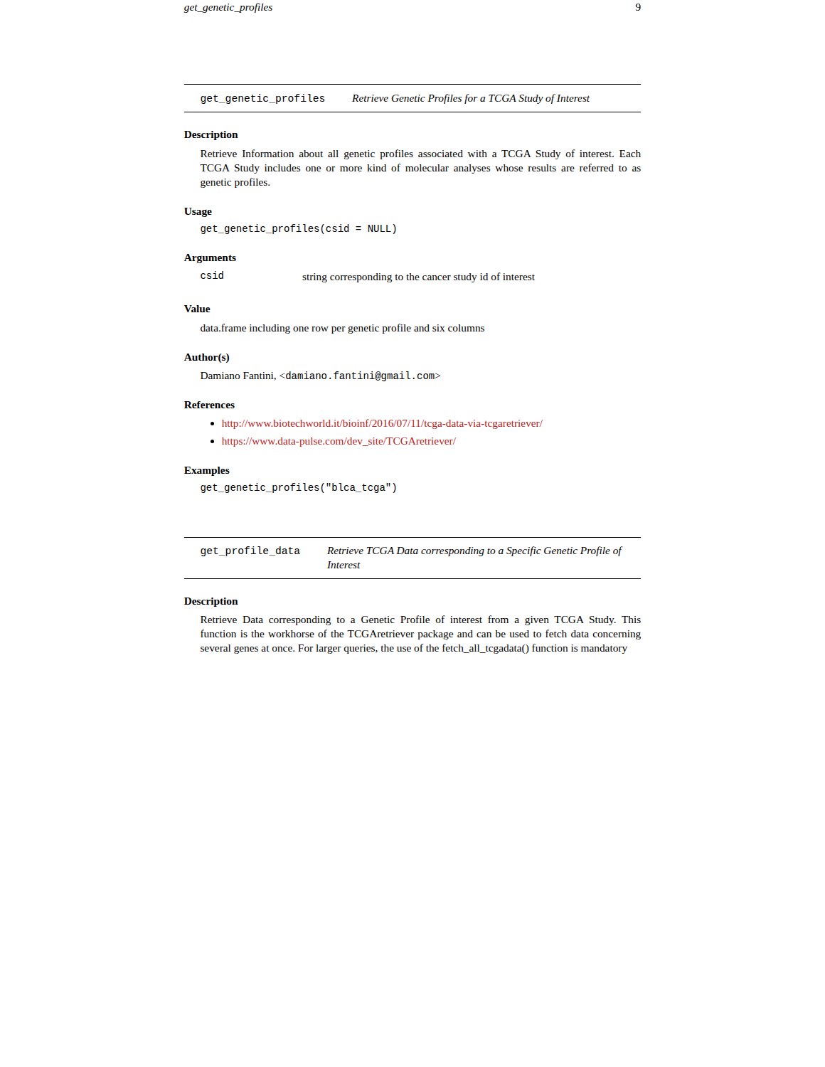get_genetic_profiles 9
get_genetic_profiles Retrieve Genetic Profiles for a TCGA Study of Interest
Description
Retrieve Information about all genetic profiles associated with a TCGA Study of interest. Each TCGA Study includes one or more kind of molecular analyses whose results are referred to as genetic profiles.
Usage
get_genetic_profiles(csid = NULL)
Arguments
| csid | string corresponding to the cancer study id of interest |
Value
data.frame including one row per genetic profile and six columns
Author(s)
Damiano Fantini, <damiano.fantini@gmail.com>
References
http://www.biotechworld.it/bioinf/2016/07/11/tcga-data-via-tcgaretriever/
https://www.data-pulse.com/dev_site/TCGAretriever/
Examples
get_genetic_profiles("blca_tcga")
get_profile_data Retrieve TCGA Data corresponding to a Specific Genetic Profile of Interest
Description
Retrieve Data corresponding to a Genetic Profile of interest from a given TCGA Study. This function is the workhorse of the TCGAretriever package and can be used to fetch data concerning several genes at once. For larger queries, the use of the fetch_all_tcgadata() function is mandatory